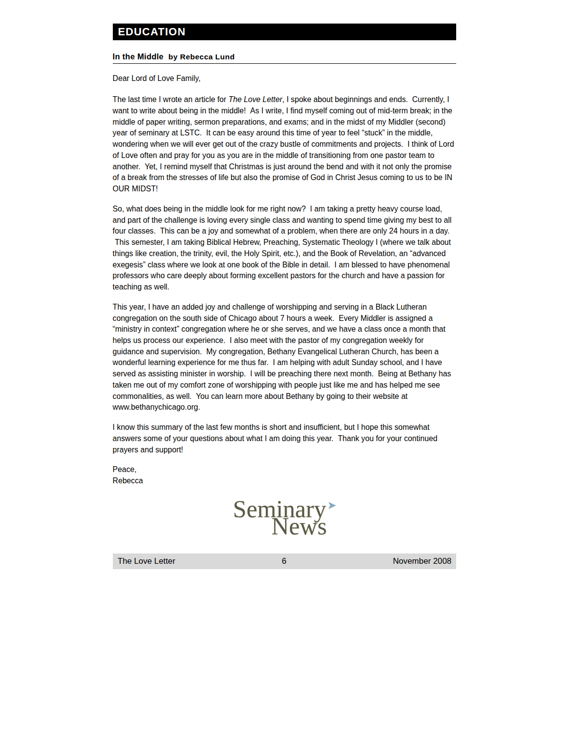EDUCATION
In the Middle by Rebecca Lund
Dear Lord of Love Family,
The last time I wrote an article for The Love Letter, I spoke about beginnings and ends. Currently, I want to write about being in the middle! As I write, I find myself coming out of mid-term break; in the middle of paper writing, sermon preparations, and exams; and in the midst of my Middler (second) year of seminary at LSTC. It can be easy around this time of year to feel “stuck” in the middle, wondering when we will ever get out of the crazy bustle of commitments and projects. I think of Lord of Love often and pray for you as you are in the middle of transitioning from one pastor team to another. Yet, I remind myself that Christmas is just around the bend and with it not only the promise of a break from the stresses of life but also the promise of God in Christ Jesus coming to us to be IN OUR MIDST!
So, what does being in the middle look for me right now? I am taking a pretty heavy course load, and part of the challenge is loving every single class and wanting to spend time giving my best to all four classes. This can be a joy and somewhat of a problem, when there are only 24 hours in a day. This semester, I am taking Biblical Hebrew, Preaching, Systematic Theology I (where we talk about things like creation, the trinity, evil, the Holy Spirit, etc.), and the Book of Revelation, an “advanced exegesis” class where we look at one book of the Bible in detail. I am blessed to have phenomenal professors who care deeply about forming excellent pastors for the church and have a passion for teaching as well.
This year, I have an added joy and challenge of worshipping and serving in a Black Lutheran congregation on the south side of Chicago about 7 hours a week. Every Middler is assigned a “ministry in context” congregation where he or she serves, and we have a class once a month that helps us process our experience. I also meet with the pastor of my congregation weekly for guidance and supervision. My congregation, Bethany Evangelical Lutheran Church, has been a wonderful learning experience for me thus far. I am helping with adult Sunday school, and I have served as assisting minister in worship. I will be preaching there next month. Being at Bethany has taken me out of my comfort zone of worshipping with people just like me and has helped me see commonalities, as well. You can learn more about Bethany by going to their website at www.bethanychicago.org.
I know this summary of the last few months is short and insufficient, but I hope this somewhat answers some of your questions about what I am doing this year. Thank you for your continued prayers and support!
Peace,
Rebecca
Seminary➤News
The Love Letter
6
November 2008